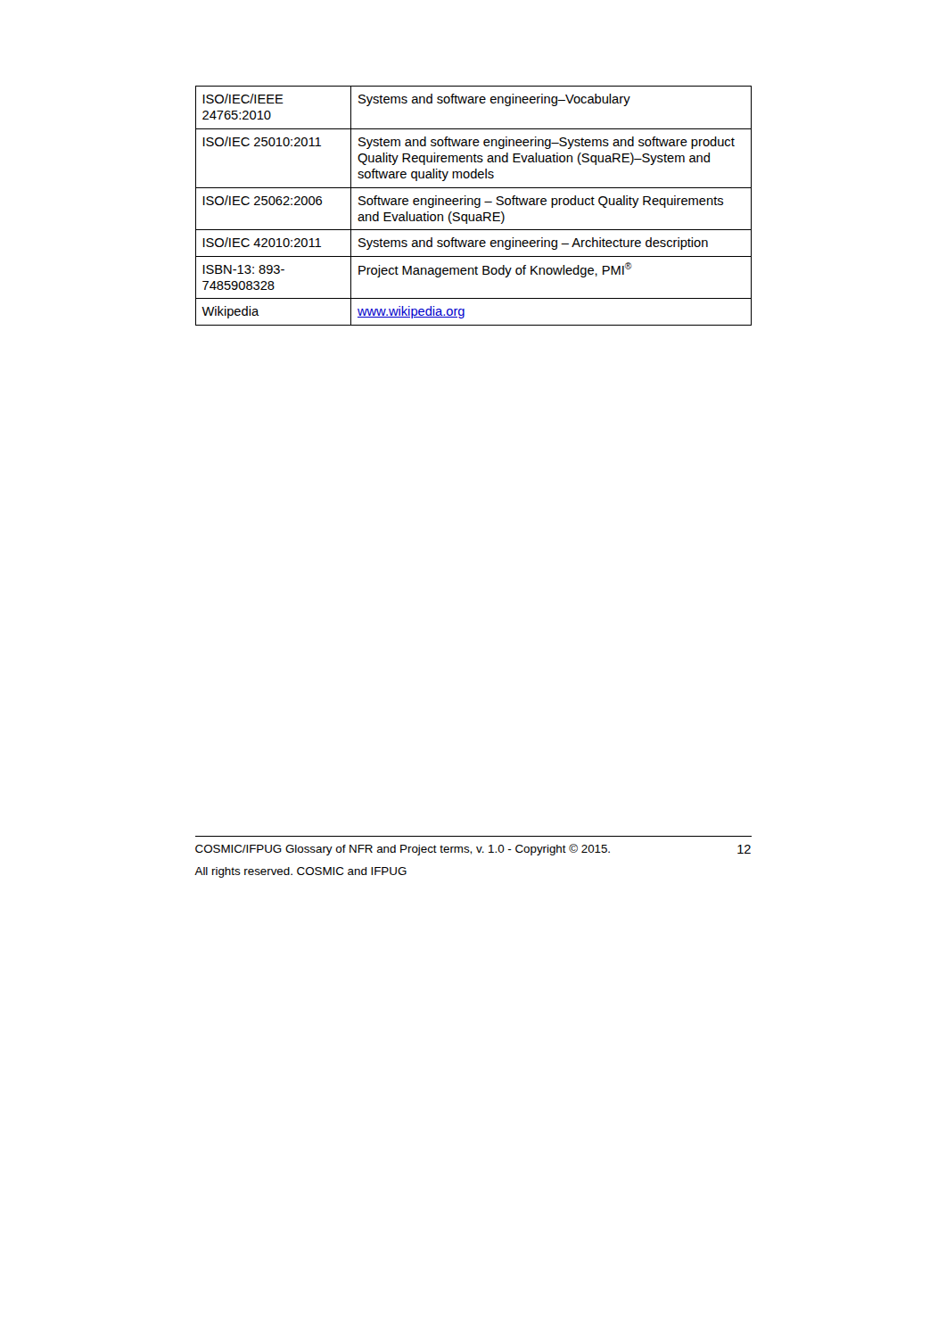| ISO/IEC/IEEE 24765:2010 | Systems and software engineering–Vocabulary |
| ISO/IEC 25010:2011 | System and software engineering–Systems and software product Quality Requirements and Evaluation (SquaRE)–System and software quality models |
| ISO/IEC 25062:2006 | Software engineering – Software product Quality Requirements and Evaluation (SquaRE) |
| ISO/IEC 42010:2011 | Systems and software engineering – Architecture description |
| ISBN-13: 893-7485908328 | Project Management Body of Knowledge, PMI ® |
| Wikipedia | www.wikipedia.org |
12
COSMIC/IFPUG Glossary of NFR and Project terms, v. 1.0 - Copyright © 2015.
All rights reserved. COSMIC and IFPUG